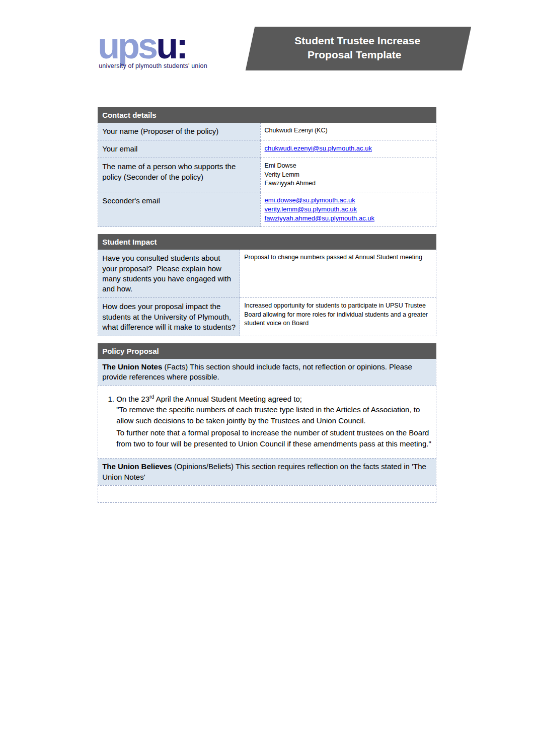upsu:
university of plymouth students' union
Student Trustee Increase Proposal Template
| Contact details |
| Your name (Proposer of the policy) | Chukwudi Ezenyi (KC) |
| Your email | chukwudi.ezenyi@su.plymouth.ac.uk |
| The name of a person who supports the policy (Seconder of the policy) | Emi Dowse Verity Lemm Fawziyyah Ahmed |
| Seconder's email | emi.dowse@su.plymouth.ac.uk verity.lemm@su.plymouth.ac.uk fawziyyah.ahmed@su.plymouth.ac.uk |
| Student Impact |
| Have you consulted students about your proposal? Please explain how many students you have engaged with and how. | Proposal to change numbers passed at Annual Student meeting |
| How does your proposal impact the students at the University of Plymouth, what difference will it make to students? | Increased opportunity for students to participate in UPSU Trustee Board allowing for more roles for individual students and a greater student voice on Board |
| Policy Proposal |
| The Union Notes (Facts) This section should include facts, not reflection or opinions. Please provide references where possible. |
| On the 23 rd April the Annual Student Meeting agreed to; "To remove the specific numbers of each trustee type listed in the Articles of Association, to allow such decisions to be taken jointly by the Trustees and Union Council. To further note that a formal proposal to increase the number of student trustees on the Board from two to four will be presented to Union Council if these amendments pass at this meeting." |
| The Union Believes (Opinions/Beliefs) This section requires reflection on the facts stated in 'The Union Notes' |